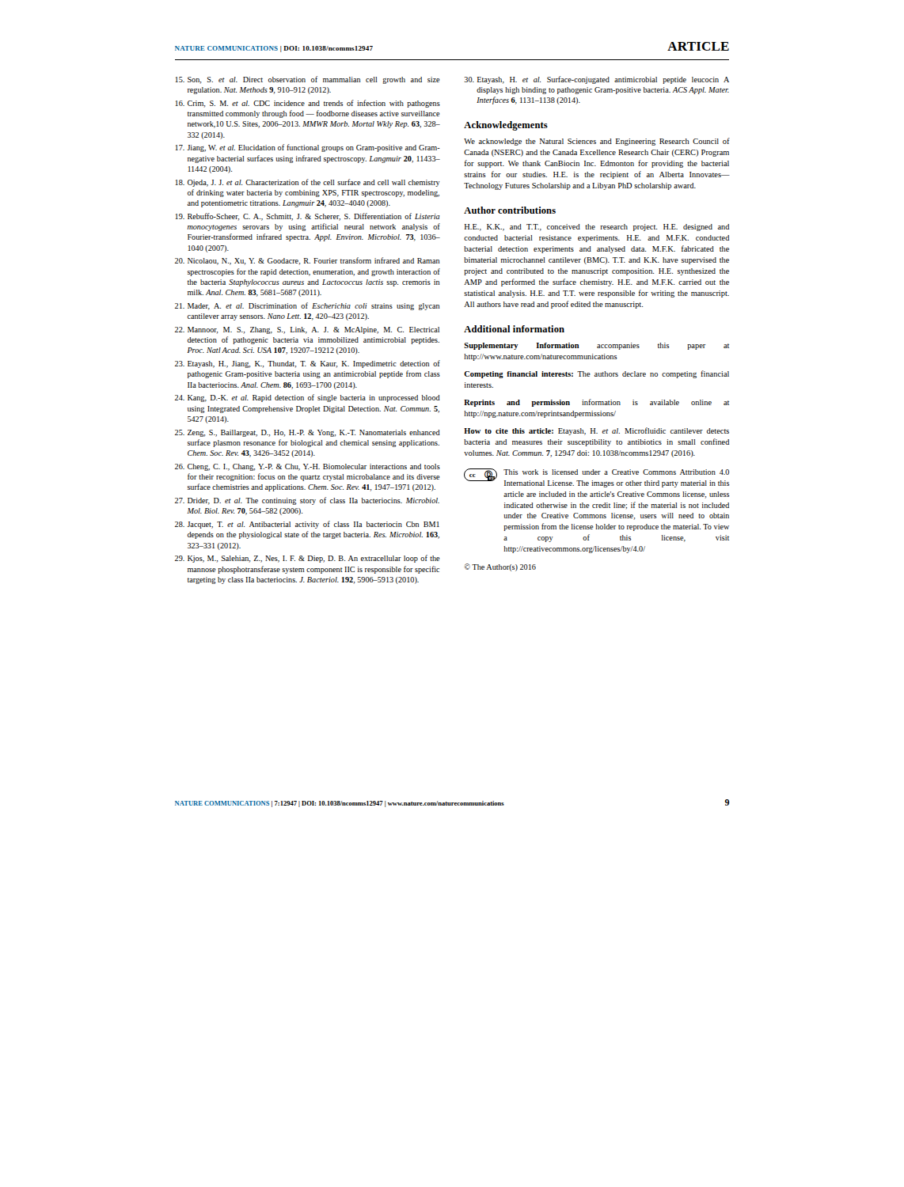NATURE COMMUNICATIONS | DOI: 10.1038/ncomms12947
ARTICLE
Son, S. et al. Direct observation of mammalian cell growth and size regulation. Nat. Methods 9, 910–912 (2012).
Crim, S. M. et al. CDC incidence and trends of infection with pathogens transmitted commonly through food — foodborne diseases active surveillance network,10 U.S. Sites, 2006–2013. MMWR Morb. Mortal Wkly Rep. 63, 328–332 (2014).
Jiang, W. et al. Elucidation of functional groups on Gram-positive and Gram-negative bacterial surfaces using infrared spectroscopy. Langmuir 20, 11433–11442 (2004).
Ojeda, J. J. et al. Characterization of the cell surface and cell wall chemistry of drinking water bacteria by combining XPS, FTIR spectroscopy, modeling, and potentiometric titrations. Langmuir 24, 4032–4040 (2008).
Rebuffo-Scheer, C. A., Schmitt, J. & Scherer, S. Differentiation of Listeria monocytogenes serovars by using artificial neural network analysis of Fourier-transformed infrared spectra. Appl. Environ. Microbiol. 73, 1036–1040 (2007).
Nicolaou, N., Xu, Y. & Goodacre, R. Fourier transform infrared and Raman spectroscopies for the rapid detection, enumeration, and growth interaction of the bacteria Staphylococcus aureus and Lactococcus lactis ssp. cremoris in milk. Anal. Chem. 83, 5681–5687 (2011).
Mader, A. et al. Discrimination of Escherichia coli strains using glycan cantilever array sensors. Nano Lett. 12, 420–423 (2012).
Mannoor, M. S., Zhang, S., Link, A. J. & McAlpine, M. C. Electrical detection of pathogenic bacteria via immobilized antimicrobial peptides. Proc. Natl Acad. Sci. USA 107, 19207–19212 (2010).
Etayash, H., Jiang, K., Thundat, T. & Kaur, K. Impedimetric detection of pathogenic Gram-positive bacteria using an antimicrobial peptide from class IIa bacteriocins. Anal. Chem. 86, 1693–1700 (2014).
Kang, D.-K. et al. Rapid detection of single bacteria in unprocessed blood using Integrated Comprehensive Droplet Digital Detection. Nat. Commun. 5, 5427 (2014).
Zeng, S., Baillargeat, D., Ho, H.-P. & Yong, K.-T. Nanomaterials enhanced surface plasmon resonance for biological and chemical sensing applications. Chem. Soc. Rev. 43, 3426–3452 (2014).
Cheng, C. I., Chang, Y.-P. & Chu, Y.-H. Biomolecular interactions and tools for their recognition: focus on the quartz crystal microbalance and its diverse surface chemistries and applications. Chem. Soc. Rev. 41, 1947–1971 (2012).
Drider, D. et al. The continuing story of class IIa bacteriocins. Microbiol. Mol. Biol. Rev. 70, 564–582 (2006).
Jacquet, T. et al. Antibacterial activity of class IIa bacteriocin Cbn BM1 depends on the physiological state of the target bacteria. Res. Microbiol. 163, 323–331 (2012).
Kjos, M., Salehian, Z., Nes, I. F. & Diep, D. B. An extracellular loop of the mannose phosphotransferase system component IIC is responsible for specific targeting by class IIa bacteriocins. J. Bacteriol. 192, 5906–5913 (2010).
Etayash, H. et al. Surface-conjugated antimicrobial peptide leucocin A displays high binding to pathogenic Gram-positive bacteria. ACS Appl. Mater. Interfaces 6, 1131–1138 (2014).
Acknowledgements
We acknowledge the Natural Sciences and Engineering Research Council of Canada (NSERC) and the Canada Excellence Research Chair (CERC) Program for support. We thank CanBiocin Inc. Edmonton for providing the bacterial strains for our studies. H.E. is the recipient of an Alberta Innovates—Technology Futures Scholarship and a Libyan PhD scholarship award.
Author contributions
H.E., K.K., and T.T., conceived the research project. H.E. designed and conducted bacterial resistance experiments. H.E. and M.F.K. conducted bacterial detection experiments and analysed data. M.F.K. fabricated the bimaterial microchannel cantilever (BMC). T.T. and K.K. have supervised the project and contributed to the manuscript composition. H.E. synthesized the AMP and performed the surface chemistry. H.E. and M.F.K. carried out the statistical analysis. H.E. and T.T. were responsible for writing the manuscript. All authors have read and proof edited the manuscript.
Additional information
Supplementary Information accompanies this paper at http://www.nature.com/naturecommunications
Competing financial interests: The authors declare no competing financial interests.
Reprints and permission information is available online at http://npg.nature.com/reprintsandpermissions/
How to cite this article: Etayash, H. et al. Microfluidic cantilever detects bacteria and measures their susceptibility to antibiotics in small confined volumes. Nat. Commun. 7, 12947 doi: 10.1038/ncomms12947 (2016).
cc Ⓓ BY
This work is licensed under a Creative Commons Attribution 4.0 International License. The images or other third party material in this article are included in the article's Creative Commons license, unless indicated otherwise in the credit line; if the material is not included under the Creative Commons license, users will need to obtain permission from the license holder to reproduce the material. To view a copy of this license, visit http://creativecommons.org/licenses/by/4.0/
© The Author(s) 2016
NATURE COMMUNICATIONS | 7:12947 | DOI: 10.1038/ncomms12947 | www.nature.com/naturecommunications
9